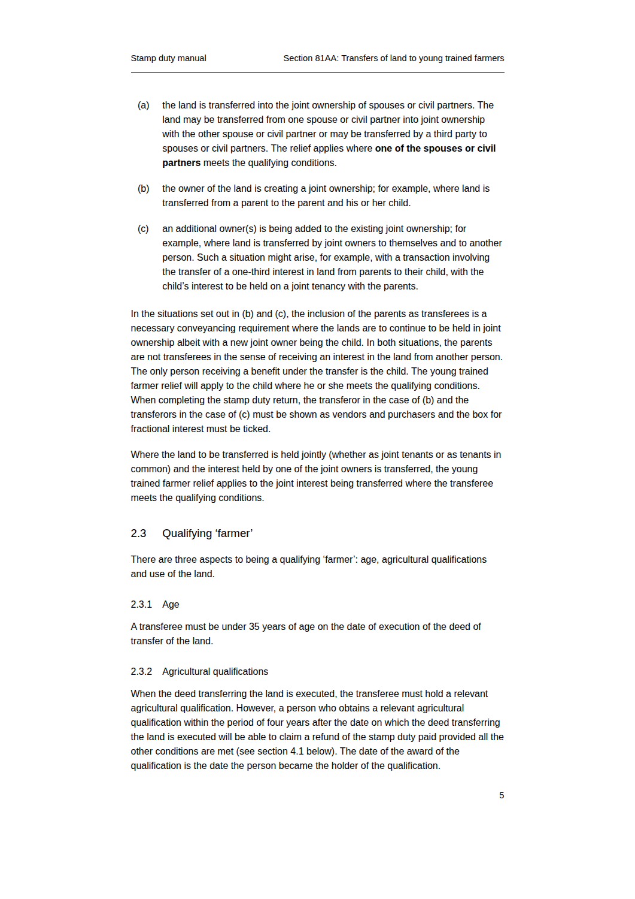Stamp duty manual
Section 81AA: Transfers of land to young trained farmers
(a) the land is transferred into the joint ownership of spouses or civil partners. The land may be transferred from one spouse or civil partner into joint ownership with the other spouse or civil partner or may be transferred by a third party to spouses or civil partners. The relief applies where one of the spouses or civil partners meets the qualifying conditions.
(b) the owner of the land is creating a joint ownership; for example, where land is transferred from a parent to the parent and his or her child.
(c) an additional owner(s) is being added to the existing joint ownership; for example, where land is transferred by joint owners to themselves and to another person. Such a situation might arise, for example, with a transaction involving the transfer of a one-third interest in land from parents to their child, with the child’s interest to be held on a joint tenancy with the parents.
In the situations set out in (b) and (c), the inclusion of the parents as transferees is a necessary conveyancing requirement where the lands are to continue to be held in joint ownership albeit with a new joint owner being the child. In both situations, the parents are not transferees in the sense of receiving an interest in the land from another person. The only person receiving a benefit under the transfer is the child. The young trained farmer relief will apply to the child where he or she meets the qualifying conditions. When completing the stamp duty return, the transferor in the case of (b) and the transferors in the case of (c) must be shown as vendors and purchasers and the box for fractional interest must be ticked.
Where the land to be transferred is held jointly (whether as joint tenants or as tenants in common) and the interest held by one of the joint owners is transferred, the young trained farmer relief applies to the joint interest being transferred where the transferee meets the qualifying conditions.
2.3 Qualifying ‘farmer’
There are three aspects to being a qualifying ‘farmer’: age, agricultural qualifications and use of the land.
2.3.1 Age
A transferee must be under 35 years of age on the date of execution of the deed of transfer of the land.
2.3.2 Agricultural qualifications
When the deed transferring the land is executed, the transferee must hold a relevant agricultural qualification. However, a person who obtains a relevant agricultural qualification within the period of four years after the date on which the deed transferring the land is executed will be able to claim a refund of the stamp duty paid provided all the other conditions are met (see section 4.1 below). The date of the award of the qualification is the date the person became the holder of the qualification.
5